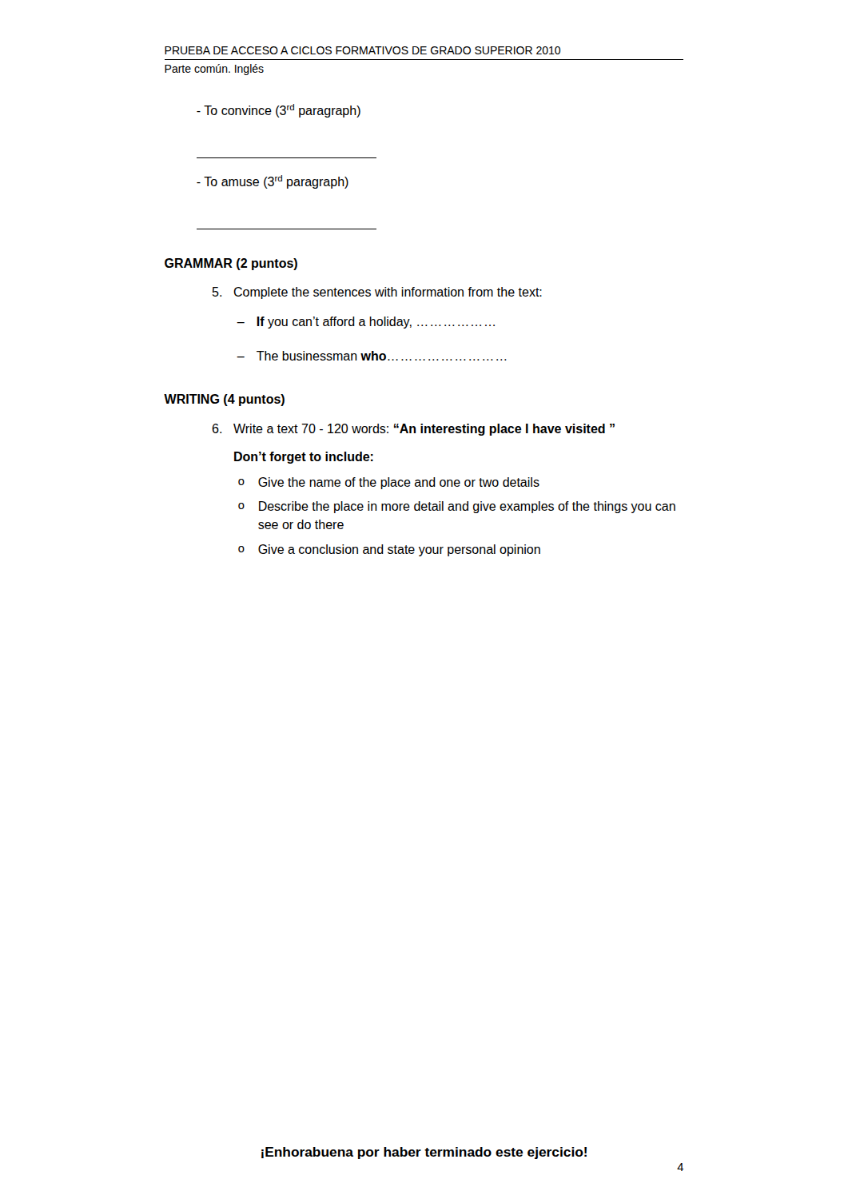PRUEBA DE ACCESO A CICLOS FORMATIVOS DE GRADO SUPERIOR 2010
Parte común. Inglés
- To convince (3rd paragraph)
- To amuse (3rd paragraph)
GRAMMAR (2 puntos)
5. Complete the sentences with information from the text:
If you can’t afford a holiday, ………………
The businessman who………………………
WRITING (4 puntos)
6. Write a text 70 - 120 words: “An interesting place I have visited ”
Don’t forget to include:
Give the name of the place and one or two details
Describe the place in more detail and give examples of the things you can see or do there
Give a conclusion and state your personal opinion
¡Enhorabuena por haber terminado este ejercicio!
4